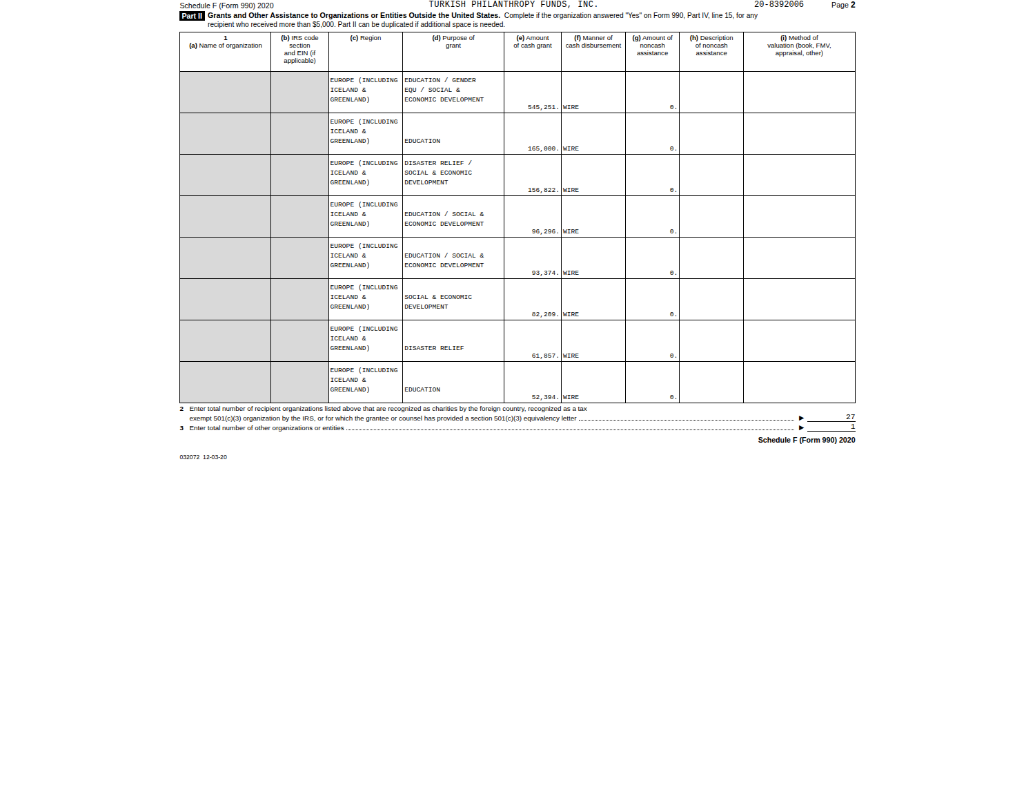Schedule F (Form 990) 2020
TURKISH PHILANTHROPY FUNDS, INC.
20-8392006
Page 2
Part II
Grants and Other Assistance to Organizations or Entities Outside the United States. Complete if the organization answered "Yes" on Form 990, Part IV, line 15, for any
recipient who received more than $5,000. Part II can be duplicated if additional space is needed.
| 1 (a) Name of organization | (b) IRS code section and EIN (if applicable) | (c) Region | (d) Purpose of grant | (e) Amount of cash grant | (f) Manner of cash disbursement | (g) Amount of noncash assistance | (h) Description of noncash assistance | (i) Method of valuation (book, FMV, appraisal, other) |
| --- | --- | --- | --- | --- | --- | --- | --- | --- |
| | | EUROPE (INCLUDING ICELAND & GREENLAND) | EDUCATION / GENDER EQU / SOCIAL & ECONOMIC DEVELOPMENT | 545,251. | WIRE | 0. | | |
| | | EUROPE (INCLUDING ICELAND & GREENLAND) | EDUCATION | 165,000. | WIRE | 0. | | |
| | | EUROPE (INCLUDING ICELAND & GREENLAND) | DISASTER RELIEF / SOCIAL & ECONOMIC DEVELOPMENT | 156,822. | WIRE | 0. | | |
| | | EUROPE (INCLUDING ICELAND & GREENLAND) | EDUCATION / SOCIAL & ECONOMIC DEVELOPMENT | 96,296. | WIRE | 0. | | |
| | | EUROPE (INCLUDING ICELAND & GREENLAND) | EDUCATION / SOCIAL & ECONOMIC DEVELOPMENT | 93,374. | WIRE | 0. | | |
| | | EUROPE (INCLUDING ICELAND & GREENLAND) | SOCIAL & ECONOMIC DEVELOPMENT | 82,209. | WIRE | 0. | | |
| | | EUROPE (INCLUDING ICELAND & GREENLAND) | DISASTER RELIEF | 61,857. | WIRE | 0. | | |
| | | EUROPE (INCLUDING ICELAND & GREENLAND) | EDUCATION | 52,394. | WIRE | 0. | | |
2
Enter total number of recipient organizations listed above that are recognized as charities by the foreign country, recognized as a tax
exempt 501(c)(3) organization by the IRS, or for which the grantee or counsel has provided a section 501(c)(3) equivalency letter
►
27
3
Enter total number of other organizations or entities
►
1
Schedule F (Form 990) 2020
032072 12-03-20